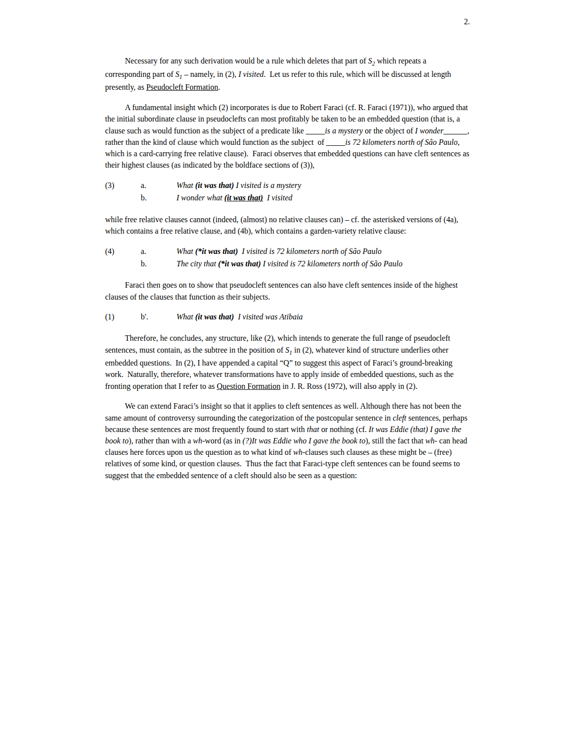2.
Necessary for any such derivation would be a rule which deletes that part of S2 which repeats a corresponding part of S1 – namely, in (2), I visited. Let us refer to this rule, which will be discussed at length presently, as Pseudocleft Formation.
A fundamental insight which (2) incorporates is due to Robert Faraci (cf. R. Faraci (1971)), who argued that the initial subordinate clause in pseudoclefts can most profitably be taken to be an embedded question (that is, a clause such as would function as the subject of a predicate like ____is a mystery or the object of I wonder_____, rather than the kind of clause which would function as the subject of ____is 72 kilometers north of São Paulo, which is a card-carrying free relative clause). Faraci observes that embedded questions can have cleft sentences as their highest clauses (as indicated by the boldface sections of (3)),
| (3) | a. | What (it was that) I visited is a mystery |
| | b. | I wonder what (it was that) I visited |
while free relative clauses cannot (indeed, (almost) no relative clauses can) – cf. the asterisked versions of (4a), which contains a free relative clause, and (4b), which contains a garden-variety relative clause:
| (4) | a. | What (*it was that) I visited is 72 kilometers north of São Paulo |
| | b. | The city that (*it was that) I visited is 72 kilometers north of São Paulo |
Faraci then goes on to show that pseudocleft sentences can also have cleft sentences inside of the highest clauses of the clauses that function as their subjects.
| (1) | b'. | What (it was that) I visited was Atibaia |
Therefore, he concludes, any structure, like (2), which intends to generate the full range of pseudocleft sentences, must contain, as the subtree in the position of S1 in (2), whatever kind of structure underlies other embedded questions. In (2), I have appended a capital “Q” to suggest this aspect of Faraci’s ground-breaking work. Naturally, therefore, whatever transformations have to apply inside of embedded questions, such as the fronting operation that I refer to as Question Formation in J. R. Ross (1972), will also apply in (2).
We can extend Faraci’s insight so that it applies to cleft sentences as well. Although there has not been the same amount of controversy surrounding the categorization of the postcopular sentence in cleft sentences, perhaps because these sentences are most frequently found to start with that or nothing (cf. It was Eddie (that) I gave the book to), rather than with a wh-word (as in (?)It was Eddie who I gave the book to), still the fact that wh- can head clauses here forces upon us the question as to what kind of wh-clauses such clauses as these might be – (free) relatives of some kind, or question clauses. Thus the fact that Faraci-type cleft sentences can be found seems to suggest that the embedded sentence of a cleft should also be seen as a question: